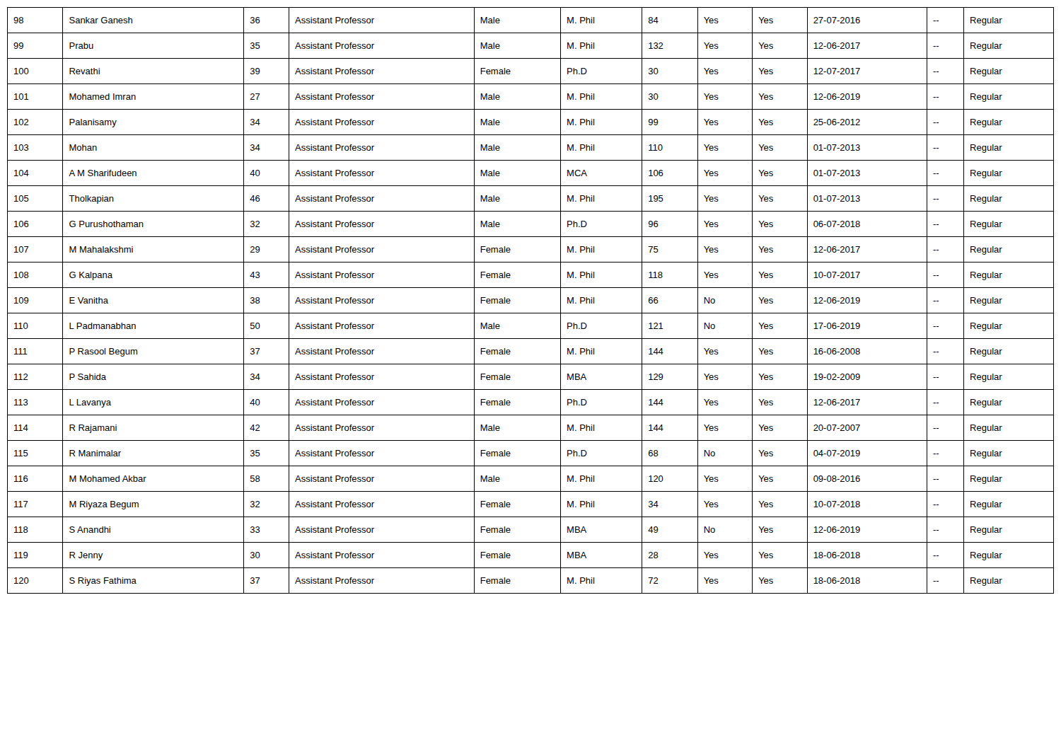| 98 | Sankar Ganesh | 36 | Assistant Professor | Male | M. Phil | 84 | Yes | Yes | 27-07-2016 | -- | Regular |
| 99 | Prabu | 35 | Assistant Professor | Male | M. Phil | 132 | Yes | Yes | 12-06-2017 | -- | Regular |
| 100 | Revathi | 39 | Assistant Professor | Female | Ph.D | 30 | Yes | Yes | 12-07-2017 | -- | Regular |
| 101 | Mohamed Imran | 27 | Assistant Professor | Male | M. Phil | 30 | Yes | Yes | 12-06-2019 | -- | Regular |
| 102 | Palanisamy | 34 | Assistant Professor | Male | M. Phil | 99 | Yes | Yes | 25-06-2012 | -- | Regular |
| 103 | Mohan | 34 | Assistant Professor | Male | M. Phil | 110 | Yes | Yes | 01-07-2013 | -- | Regular |
| 104 | A M Sharifudeen | 40 | Assistant Professor | Male | MCA | 106 | Yes | Yes | 01-07-2013 | -- | Regular |
| 105 | Tholkapian | 46 | Assistant Professor | Male | M. Phil | 195 | Yes | Yes | 01-07-2013 | -- | Regular |
| 106 | G Purushothaman | 32 | Assistant Professor | Male | Ph.D | 96 | Yes | Yes | 06-07-2018 | -- | Regular |
| 107 | M Mahalakshmi | 29 | Assistant Professor | Female | M. Phil | 75 | Yes | Yes | 12-06-2017 | -- | Regular |
| 108 | G Kalpana | 43 | Assistant Professor | Female | M. Phil | 118 | Yes | Yes | 10-07-2017 | -- | Regular |
| 109 | E Vanitha | 38 | Assistant Professor | Female | M. Phil | 66 | No | Yes | 12-06-2019 | -- | Regular |
| 110 | L Padmanabhan | 50 | Assistant Professor | Male | Ph.D | 121 | No | Yes | 17-06-2019 | -- | Regular |
| 111 | P Rasool Begum | 37 | Assistant Professor | Female | M. Phil | 144 | Yes | Yes | 16-06-2008 | -- | Regular |
| 112 | P Sahida | 34 | Assistant Professor | Female | MBA | 129 | Yes | Yes | 19-02-2009 | -- | Regular |
| 113 | L Lavanya | 40 | Assistant Professor | Female | Ph.D | 144 | Yes | Yes | 12-06-2017 | -- | Regular |
| 114 | R Rajamani | 42 | Assistant Professor | Male | M. Phil | 144 | Yes | Yes | 20-07-2007 | -- | Regular |
| 115 | R Manimalar | 35 | Assistant Professor | Female | Ph.D | 68 | No | Yes | 04-07-2019 | -- | Regular |
| 116 | M Mohamed Akbar | 58 | Assistant Professor | Male | M. Phil | 120 | Yes | Yes | 09-08-2016 | -- | Regular |
| 117 | M Riyaza Begum | 32 | Assistant Professor | Female | M. Phil | 34 | Yes | Yes | 10-07-2018 | -- | Regular |
| 118 | S Anandhi | 33 | Assistant Professor | Female | MBA | 49 | No | Yes | 12-06-2019 | -- | Regular |
| 119 | R Jenny | 30 | Assistant Professor | Female | MBA | 28 | Yes | Yes | 18-06-2018 | -- | Regular |
| 120 | S Riyas Fathima | 37 | Assistant Professor | Female | M. Phil | 72 | Yes | Yes | 18-06-2018 | -- | Regular |